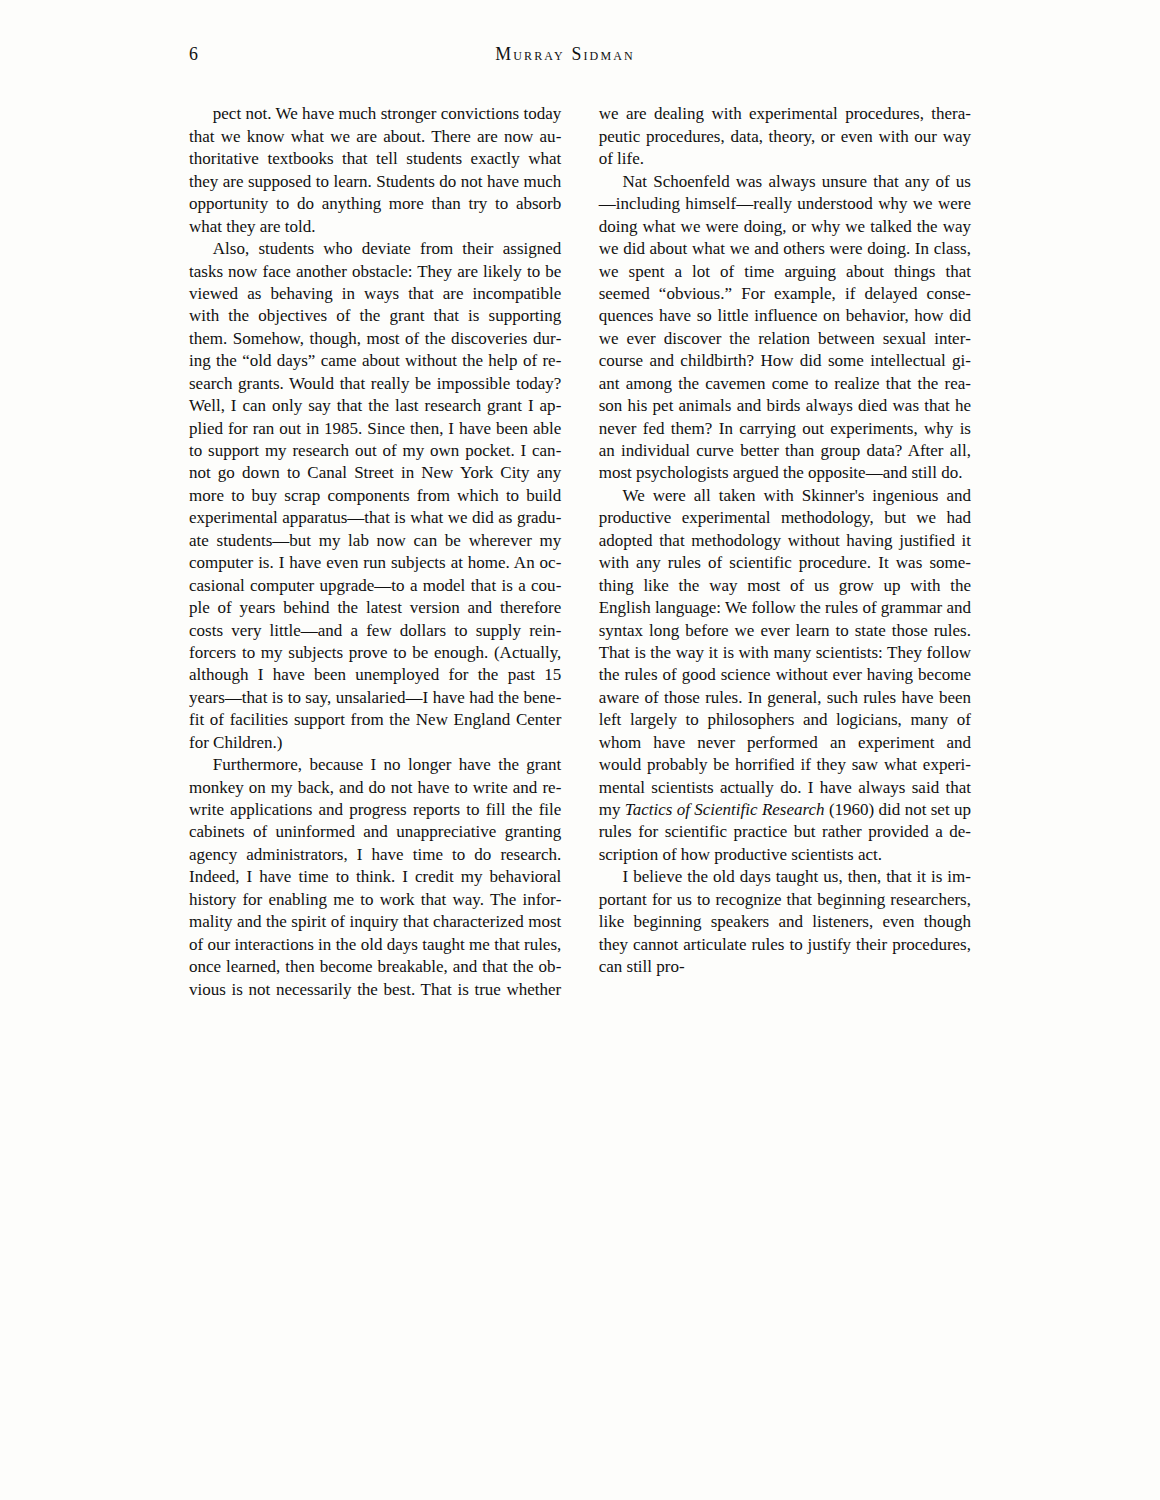6 Murray Sidman
pect not. We have much stronger convictions today that we know what we are about. There are now authoritative textbooks that tell students exactly what they are supposed to learn. Students do not have much opportunity to do anything more than try to absorb what they are told.
Also, students who deviate from their assigned tasks now face another obstacle: They are likely to be viewed as behaving in ways that are incompatible with the objectives of the grant that is supporting them. Somehow, though, most of the discoveries during the “old days” came about without the help of research grants. Would that really be impossible today? Well, I can only say that the last research grant I applied for ran out in 1985. Since then, I have been able to support my research out of my own pocket. I cannot go down to Canal Street in New York City any more to buy scrap components from which to build experimental apparatus—that is what we did as graduate students—but my lab now can be wherever my computer is. I have even run subjects at home. An occasional computer upgrade—to a model that is a couple of years behind the latest version and therefore costs very little—and a few dollars to supply reinforcers to my subjects prove to be enough. (Actually, although I have been unemployed for the past 15 years—that is to say, unsalaried—I have had the benefit of facilities support from the New England Center for Children.)
Furthermore, because I no longer have the grant monkey on my back, and do not have to write and rewrite applications and progress reports to fill the file cabinets of uninformed and unappreciative granting agency administrators, I have time to do research. Indeed, I have time to think. I credit my behavioral history for enabling me to work that way. The informality and the spirit of inquiry that characterized most of our interactions in the old days taught me that rules, once learned, then become breakable, and that the obvious is not necessarily the best. That is true whether we are dealing with experimental procedures, therapeutic procedures, data, theory, or even with our way of life.
Nat Schoenfeld was always unsure that any of us—including himself—really understood why we were doing what we were doing, or why we talked the way we did about what we and others were doing. In class, we spent a lot of time arguing about things that seemed “obvious.” For example, if delayed consequences have so little influence on behavior, how did we ever discover the relation between sexual intercourse and childbirth? How did some intellectual giant among the cavemen come to realize that the reason his pet animals and birds always died was that he never fed them? In carrying out experiments, why is an individual curve better than group data? After all, most psychologists argued the opposite—and still do.
We were all taken with Skinner's ingenious and productive experimental methodology, but we had adopted that methodology without having justified it with any rules of scientific procedure. It was something like the way most of us grow up with the English language: We follow the rules of grammar and syntax long before we ever learn to state those rules. That is the way it is with many scientists: They follow the rules of good science without ever having become aware of those rules. In general, such rules have been left largely to philosophers and logicians, many of whom have never performed an experiment and would probably be horrified if they saw what experimental scientists actually do. I have always said that my Tactics of Scientific Research (1960) did not set up rules for scientific practice but rather provided a description of how productive scientists act.
I believe the old days taught us, then, that it is important for us to recognize that beginning researchers, like beginning speakers and listeners, even though they cannot articulate rules to justify their procedures, can still pro-